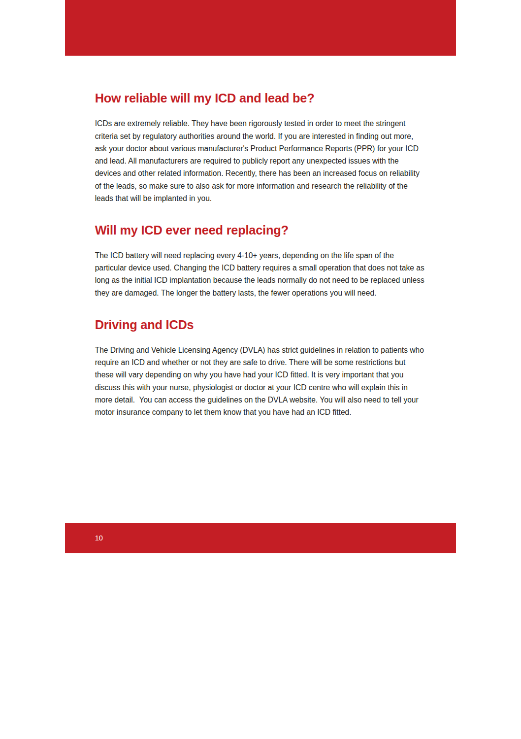How reliable will my ICD and lead be?
ICDs are extremely reliable. They have been rigorously tested in order to meet the stringent criteria set by regulatory authorities around the world. If you are interested in finding out more, ask your doctor about various manufacturer's Product Performance Reports (PPR) for your ICD and lead. All manufacturers are required to publicly report any unexpected issues with the devices and other related information. Recently, there has been an increased focus on reliability of the leads, so make sure to also ask for more information and research the reliability of the leads that will be implanted in you.
Will my ICD ever need replacing?
The ICD battery will need replacing every 4-10+ years, depending on the life span of the particular device used. Changing the ICD battery requires a small operation that does not take as long as the initial ICD implantation because the leads normally do not need to be replaced unless they are damaged. The longer the battery lasts, the fewer operations you will need.
Driving and ICDs
The Driving and Vehicle Licensing Agency (DVLA) has strict guidelines in relation to patients who require an ICD and whether or not they are safe to drive. There will be some restrictions but these will vary depending on why you have had your ICD fitted. It is very important that you discuss this with your nurse, physiologist or doctor at your ICD centre who will explain this in more detail. You can access the guidelines on the DVLA website. You will also need to tell your motor insurance company to let them know that you have had an ICD fitted.
10